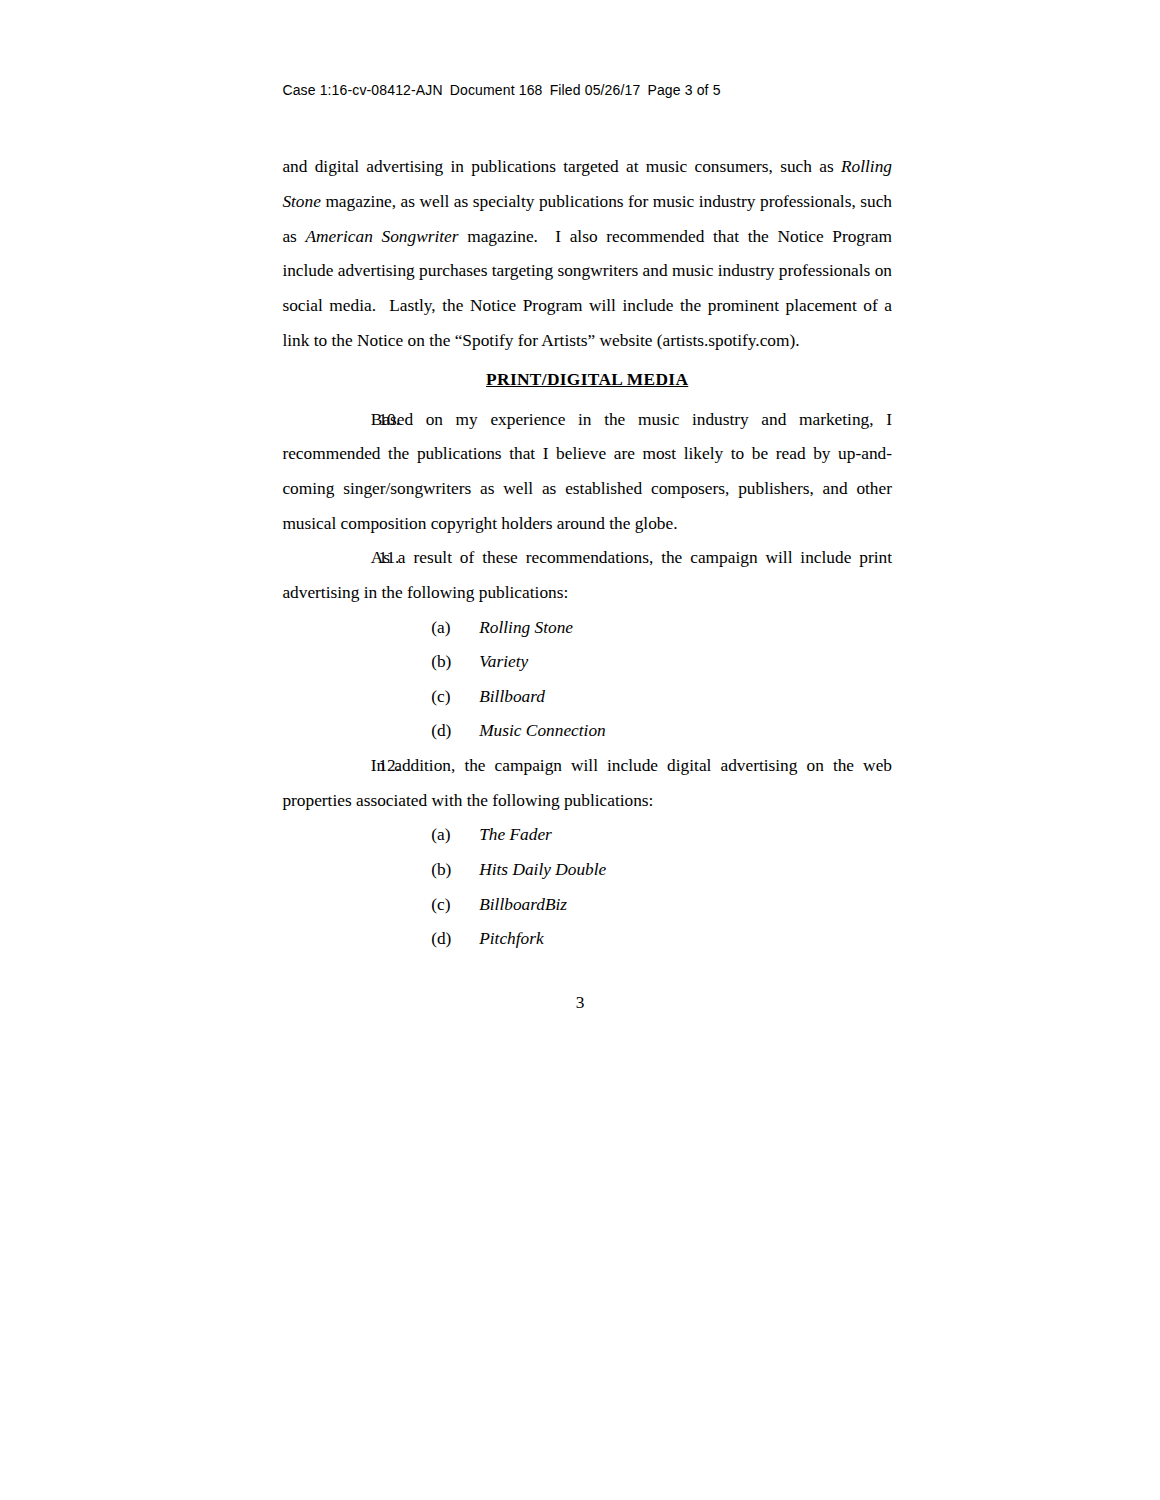Case 1:16-cv-08412-AJN Document 168 Filed 05/26/17 Page 3 of 5
and digital advertising in publications targeted at music consumers, such as Rolling Stone magazine, as well as specialty publications for music industry professionals, such as American Songwriter magazine. I also recommended that the Notice Program include advertising purchases targeting songwriters and music industry professionals on social media. Lastly, the Notice Program will include the prominent placement of a link to the Notice on the “Spotify for Artists” website (artists.spotify.com).
PRINT/DIGITAL MEDIA
10. Based on my experience in the music industry and marketing, I recommended the publications that I believe are most likely to be read by up-and-coming singer/songwriters as well as established composers, publishers, and other musical composition copyright holders around the globe.
11. As a result of these recommendations, the campaign will include print advertising in the following publications:
(a) Rolling Stone
(b) Variety
(c) Billboard
(d) Music Connection
12. In addition, the campaign will include digital advertising on the web properties associated with the following publications:
(a) The Fader
(b) Hits Daily Double
(c) BillboardBiz
(d) Pitchfork
3